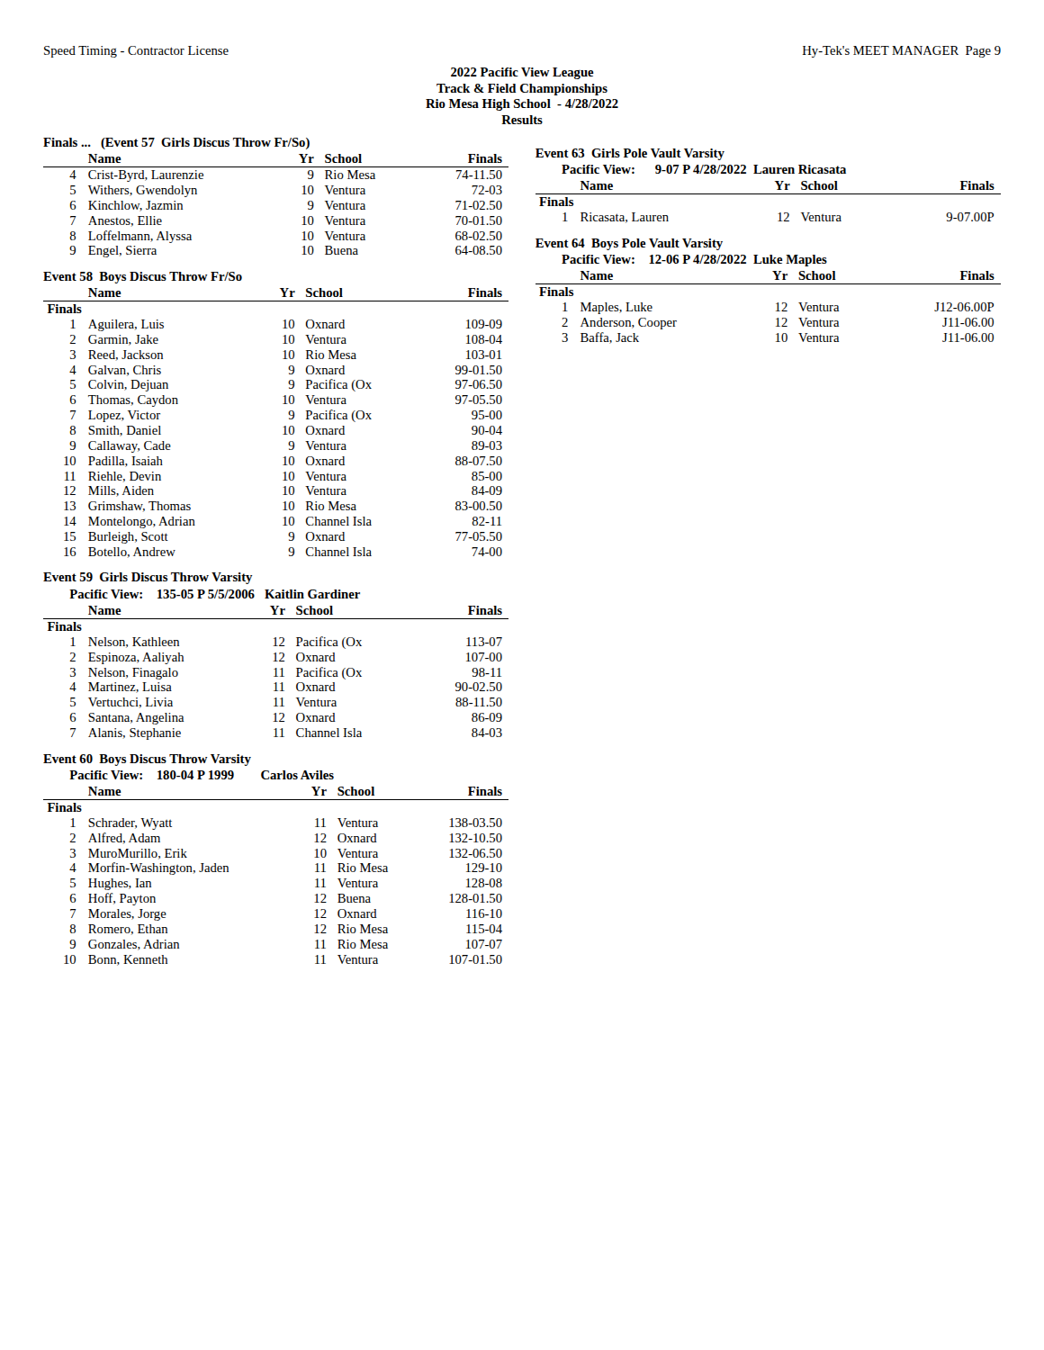Speed Timing - Contractor License Hy-Tek's MEET MANAGER Page 9
2022 Pacific View League
Track & Field Championships
Rio Mesa High School - 4/28/2022
Results
Finals ... (Event 57 Girls Discus Throw Fr/So)
| | Name | Yr | School | Finals |
| --- | --- | --- | --- | --- |
| 4 | Crist-Byrd, Laurenzie | 9 | Rio Mesa | 74-11.50 |
| 5 | Withers, Gwendolyn | 10 | Ventura | 72-03 |
| 6 | Kinchlow, Jazmin | 9 | Ventura | 71-02.50 |
| 7 | Anestos, Ellie | 10 | Ventura | 70-01.50 |
| 8 | Loffelmann, Alyssa | 10 | Ventura | 68-02.50 |
| 9 | Engel, Sierra | 10 | Buena | 64-08.50 |
Event 58 Boys Discus Throw Fr/So
| | Name | Yr | School | Finals |
| --- | --- | --- | --- | --- |
| Finals |
| 1 | Aguilera, Luis | 10 | Oxnard | 109-09 |
| 2 | Garmin, Jake | 10 | Ventura | 108-04 |
| 3 | Reed, Jackson | 10 | Rio Mesa | 103-01 |
| 4 | Galvan, Chris | 9 | Oxnard | 99-01.50 |
| 5 | Colvin, Dejuan | 9 | Pacifica (Ox | 97-06.50 |
| 6 | Thomas, Caydon | 10 | Ventura | 97-05.50 |
| 7 | Lopez, Victor | 9 | Pacifica (Ox | 95-00 |
| 8 | Smith, Daniel | 10 | Oxnard | 90-04 |
| 9 | Callaway, Cade | 9 | Ventura | 89-03 |
| 10 | Padilla, Isaiah | 10 | Oxnard | 88-07.50 |
| 11 | Riehle, Devin | 10 | Ventura | 85-00 |
| 12 | Mills, Aiden | 10 | Ventura | 84-09 |
| 13 | Grimshaw, Thomas | 10 | Rio Mesa | 83-00.50 |
| 14 | Montelongo, Adrian | 10 | Channel Isla | 82-11 |
| 15 | Burleigh, Scott | 9 | Oxnard | 77-05.50 |
| 16 | Botello, Andrew | 9 | Channel Isla | 74-00 |
Event 59 Girls Discus Throw Varsity
Pacific View: 135-05 P 5/5/2006 Kaitlin Gardiner
| | Name | Yr | School | Finals |
| --- | --- | --- | --- | --- |
| Finals |
| 1 | Nelson, Kathleen | 12 | Pacifica (Ox | 113-07 |
| 2 | Espinoza, Aaliyah | 12 | Oxnard | 107-00 |
| 3 | Nelson, Finagalo | 11 | Pacifica (Ox | 98-11 |
| 4 | Martinez, Luisa | 11 | Oxnard | 90-02.50 |
| 5 | Vertuchci, Livia | 11 | Ventura | 88-11.50 |
| 6 | Santana, Angelina | 12 | Oxnard | 86-09 |
| 7 | Alanis, Stephanie | 11 | Channel Isla | 84-03 |
Event 60 Boys Discus Throw Varsity
Pacific View: 180-04 P 1999 Carlos Aviles
| | Name | Yr | School | Finals |
| --- | --- | --- | --- | --- |
| Finals |
| 1 | Schrader, Wyatt | 11 | Ventura | 138-03.50 |
| 2 | Alfred, Adam | 12 | Oxnard | 132-10.50 |
| 3 | MuroMurillo, Erik | 10 | Ventura | 132-06.50 |
| 4 | Morfin-Washington, Jaden | 11 | Rio Mesa | 129-10 |
| 5 | Hughes, Ian | 11 | Ventura | 128-08 |
| 6 | Hoff, Payton | 12 | Buena | 128-01.50 |
| 7 | Morales, Jorge | 12 | Oxnard | 116-10 |
| 8 | Romero, Ethan | 12 | Rio Mesa | 115-04 |
| 9 | Gonzales, Adrian | 11 | Rio Mesa | 107-07 |
| 10 | Bonn, Kenneth | 11 | Ventura | 107-01.50 |
Event 63 Girls Pole Vault Varsity
Pacific View: 9-07 P 4/28/2022 Lauren Ricasata
| | Name | Yr | School | Finals |
| --- | --- | --- | --- | --- |
| Finals |
| 1 | Ricasata, Lauren | 12 | Ventura | 9-07.00P |
Event 64 Boys Pole Vault Varsity
Pacific View: 12-06 P 4/28/2022 Luke Maples
| | Name | Yr | School | Finals |
| --- | --- | --- | --- | --- |
| Finals |
| 1 | Maples, Luke | 12 | Ventura | J12-06.00P |
| 2 | Anderson, Cooper | 12 | Ventura | J11-06.00 |
| 3 | Baffa, Jack | 10 | Ventura | J11-06.00 |